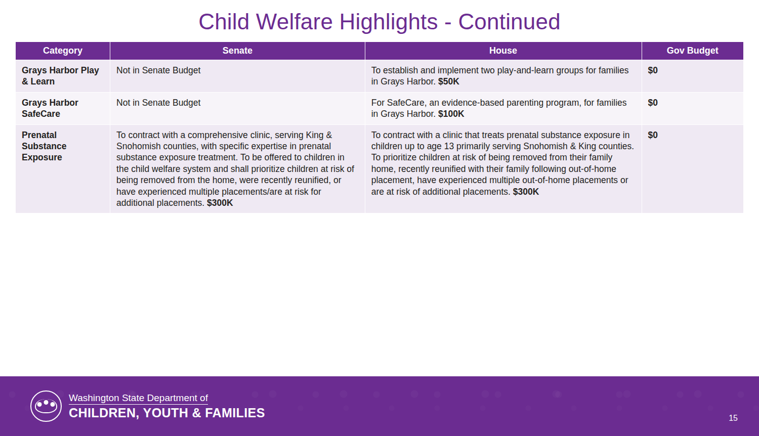Child Welfare Highlights - Continued
| Category | Senate | House | Gov Budget |
| --- | --- | --- | --- |
| Grays Harbor Play & Learn | Not in Senate Budget | To establish and implement two play-and-learn groups for families in Grays Harbor. $50K | $0 |
| Grays Harbor SafeCare | Not in Senate Budget | For SafeCare, an evidence-based parenting program, for families in Grays Harbor. $100K | $0 |
| Prenatal Substance Exposure | To contract with a comprehensive clinic, serving King & Snohomish counties, with specific expertise in prenatal substance exposure treatment. To be offered to children in the child welfare system and shall prioritize children at risk of being removed from the home, were recently reunified, or have experienced multiple placements/are at risk for additional placements. $300K | To contract with a clinic that treats prenatal substance exposure in children up to age 13 primarily serving Snohomish & King counties. To prioritize children at risk of being removed from their family home, recently reunified with their family following out-of-home placement, have experienced multiple out-of-home placements or are at risk of additional placements. $300K | $0 |
Washington State Department of
CHILDREN, YOUTH & FAMILIES
15